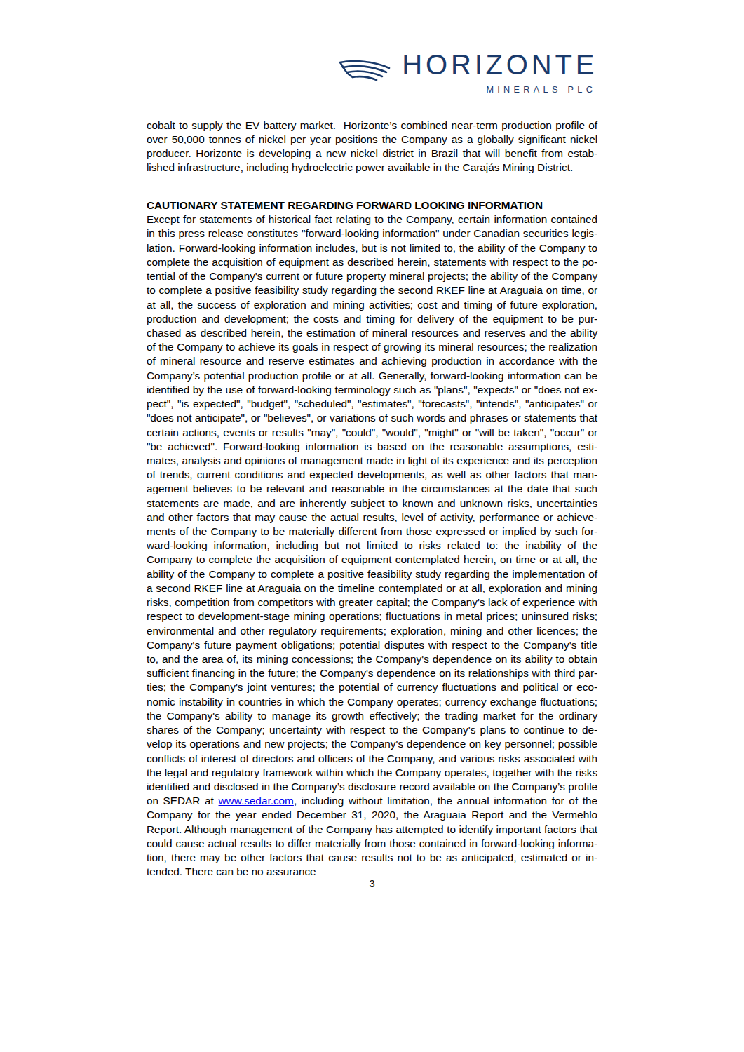HORIZONTE
MINERALS PLC
cobalt to supply the EV battery market. Horizonte’s combined near-term production profile of over 50,000 tonnes of nickel per year positions the Company as a globally significant nickel producer. Horizonte is developing a new nickel district in Brazil that will benefit from established infrastructure, including hydroelectric power available in the Carajás Mining District.
CAUTIONARY STATEMENT REGARDING FORWARD LOOKING INFORMATION
Except for statements of historical fact relating to the Company, certain information contained in this press release constitutes "forward-looking information" under Canadian securities legislation. Forward-looking information includes, but is not limited to, the ability of the Company to complete the acquisition of equipment as described herein, statements with respect to the potential of the Company's current or future property mineral projects; the ability of the Company to complete a positive feasibility study regarding the second RKEF line at Araguaia on time, or at all, the success of exploration and mining activities; cost and timing of future exploration, production and development; the costs and timing for delivery of the equipment to be purchased as described herein, the estimation of mineral resources and reserves and the ability of the Company to achieve its goals in respect of growing its mineral resources; the realization of mineral resource and reserve estimates and achieving production in accordance with the Company’s potential production profile or at all. Generally, forward-looking information can be identified by the use of forward-looking terminology such as "plans", "expects" or "does not expect", "is expected", "budget", "scheduled", "estimates", "forecasts", "intends", "anticipates" or "does not anticipate", or "believes", or variations of such words and phrases or statements that certain actions, events or results "may", "could", "would", "might" or "will be taken", "occur" or "be achieved". Forward-looking information is based on the reasonable assumptions, estimates, analysis and opinions of management made in light of its experience and its perception of trends, current conditions and expected developments, as well as other factors that management believes to be relevant and reasonable in the circumstances at the date that such statements are made, and are inherently subject to known and unknown risks, uncertainties and other factors that may cause the actual results, level of activity, performance or achievements of the Company to be materially different from those expressed or implied by such forward-looking information, including but not limited to risks related to: the inability of the Company to complete the acquisition of equipment contemplated herein, on time or at all, the ability of the Company to complete a positive feasibility study regarding the implementation of a second RKEF line at Araguaia on the timeline contemplated or at all, exploration and mining risks, competition from competitors with greater capital; the Company's lack of experience with respect to development-stage mining operations; fluctuations in metal prices; uninsured risks; environmental and other regulatory requirements; exploration, mining and other licences; the Company's future payment obligations; potential disputes with respect to the Company's title to, and the area of, its mining concessions; the Company's dependence on its ability to obtain sufficient financing in the future; the Company's dependence on its relationships with third parties; the Company's joint ventures; the potential of currency fluctuations and political or economic instability in countries in which the Company operates; currency exchange fluctuations; the Company's ability to manage its growth effectively; the trading market for the ordinary shares of the Company; uncertainty with respect to the Company's plans to continue to develop its operations and new projects; the Company's dependence on key personnel; possible conflicts of interest of directors and officers of the Company, and various risks associated with the legal and regulatory framework within which the Company operates, together with the risks identified and disclosed in the Company’s disclosure record available on the Company’s profile on SEDAR at www.sedar.com, including without limitation, the annual information for of the Company for the year ended December 31, 2020, the Araguaia Report and the Vermehlo Report. Although management of the Company has attempted to identify important factors that could cause actual results to differ materially from those contained in forward-looking information, there may be other factors that cause results not to be as anticipated, estimated or intended. There can be no assurance
3